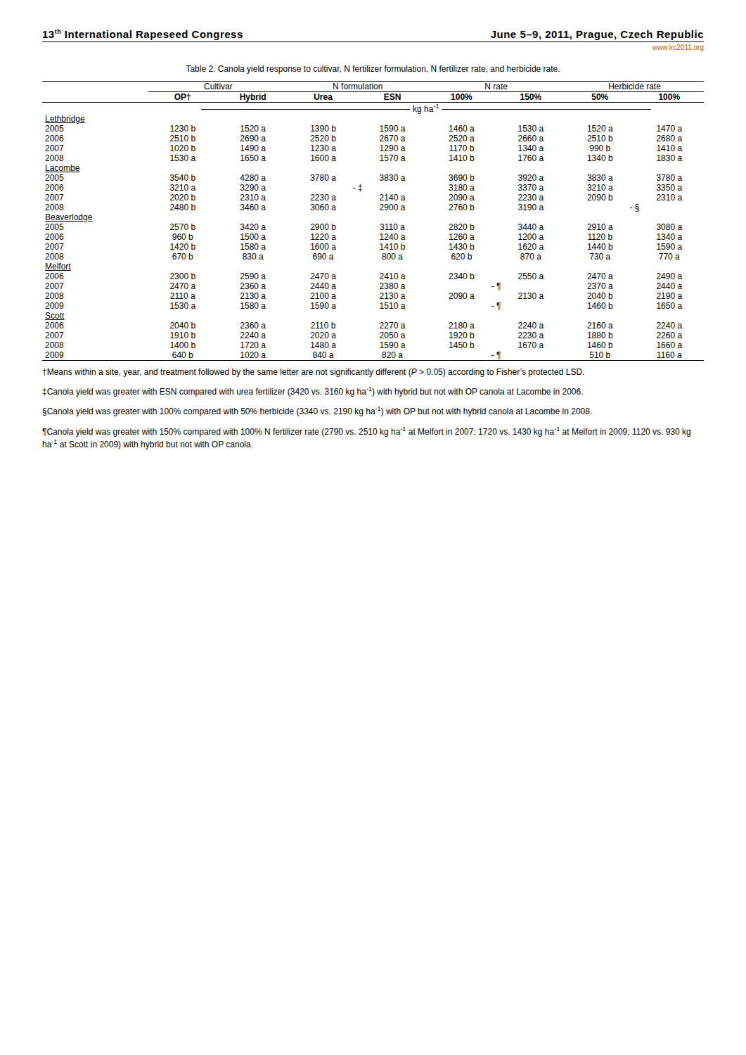13th International Rapeseed Congress
June 5–9, 2011, Prague, Czech Republic
www.irc2011.org
Table 2. Canola yield response to cultivar, N fertilizer formulation, N fertilizer rate, and herbicide rate.
| | Cultivar | N formulation | N rate | Herbicide rate |
| --- | --- | --- | --- | --- |
| | OP† | Hybrid | Urea | ESN | 100% | 150% | 50% | 100% |
| | kg ha -1 |
| Lethbridge | |
| 2005 | 1230 b | 1520 a | 1390 b | 1590 a | 1460 a | 1530 a | 1520 a | 1470 a |
| 2006 | 2510 b | 2690 a | 2520 b | 2670 a | 2520 a | 2660 a | 2510 b | 2680 a |
| 2007 | 1020 b | 1490 a | 1230 a | 1290 a | 1170 b | 1340 a | 990 b | 1410 a |
| 2008 | 1530 a | 1650 a | 1600 a | 1570 a | 1410 b | 1760 a | 1340 b | 1830 a |
| Lacombe | |
| 2005 | 3540 b | 4280 a | 3780 a | 3830 a | 3690 b | 3920 a | 3830 a | 3780 a |
| 2006 | 3210 a | 3290 a | - ‡ | 3180 a | 3370 a | 3210 a | 3350 a |
| 2007 | 2020 b | 2310 a | 2230 a | 2140 a | 2090 a | 2230 a | 2090 b | 2310 a |
| 2008 | 2480 b | 3460 a | 3060 a | 2900 a | 2760 b | 3190 a | - § |
| Beaverlodge | |
| 2005 | 2570 b | 3420 a | 2900 b | 3110 a | 2820 b | 3440 a | 2910 a | 3080 a |
| 2006 | 960 b | 1500 a | 1220 a | 1240 a | 1260 a | 1200 a | 1120 b | 1340 a |
| 2007 | 1420 b | 1580 a | 1600 a | 1410 b | 1430 b | 1620 a | 1440 b | 1590 a |
| 2008 | 670 b | 830 a | 690 a | 800 a | 620 b | 870 a | 730 a | 770 a |
| Melfort | |
| 2006 | 2300 b | 2590 a | 2470 a | 2410 a | 2340 b | 2550 a | 2470 a | 2490 a |
| 2007 | 2470 a | 2360 a | 2440 a | 2380 a | - ¶ | 2370 a | 2440 a |
| 2008 | 2110 a | 2130 a | 2100 a | 2130 a | 2090 a | 2130 a | 2040 b | 2190 a |
| 2009 | 1530 a | 1580 a | 1590 a | 1510 a | - ¶ | 1460 b | 1650 a |
| Scott | |
| 2006 | 2040 b | 2360 a | 2110 b | 2270 a | 2180 a | 2240 a | 2160 a | 2240 a |
| 2007 | 1910 b | 2240 a | 2020 a | 2050 a | 1920 b | 2230 a | 1880 b | 2260 a |
| 2008 | 1400 b | 1720 a | 1480 a | 1590 a | 1450 b | 1670 a | 1460 b | 1660 a |
| 2009 | 640 b | 1020 a | 840 a | 820 a | - ¶ | 510 b | 1160 a |
†Means within a site, year, and treatment followed by the same letter are not significantly different (P > 0.05) according to Fisher’s protected LSD.
‡Canola yield was greater with ESN compared with urea fertilizer (3420 vs. 3160 kg ha-1) with hybrid but not with OP canola at Lacombe in 2006.
§Canola yield was greater with 100% compared with 50% herbicide (3340 vs. 2190 kg ha-1) with OP but not with hybrid canola at Lacombe in 2008.
¶Canola yield was greater with 150% compared with 100% N fertilizer rate (2790 vs. 2510 kg ha-1 at Melfort in 2007; 1720 vs. 1430 kg ha-1 at Melfort in 2009; 1120 vs. 930 kg ha-1 at Scott in 2009) with hybrid but not with OP canola.